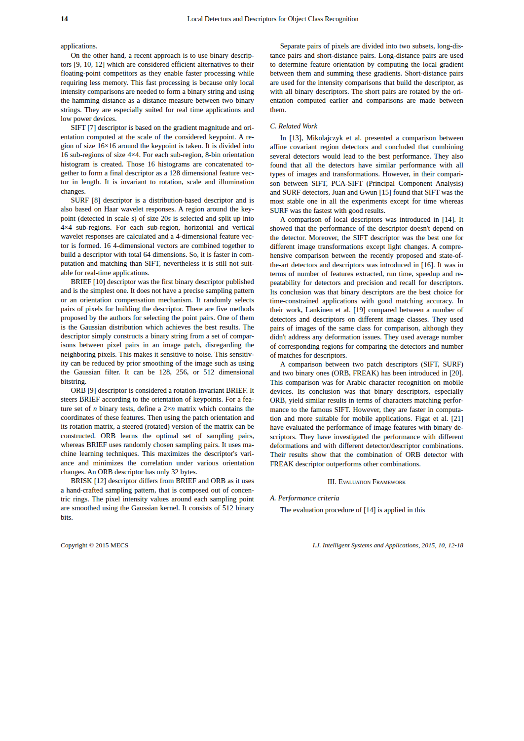14 Local Detectors and Descriptors for Object Class Recognition
applications.
On the other hand, a recent approach is to use binary descriptors [9, 10, 12] which are considered efficient alternatives to their floating-point competitors as they enable faster processing while requiring less memory. This fast processing is because only local intensity comparisons are needed to form a binary string and using the hamming distance as a distance measure between two binary strings. They are especially suited for real time applications and low power devices.
SIFT [7] descriptor is based on the gradient magnitude and orientation computed at the scale of the considered keypoint. A region of size 16×16 around the keypoint is taken. It is divided into 16 sub-regions of size 4×4. For each sub-region, 8-bin orientation histogram is created. Those 16 histograms are concatenated together to form a final descriptor as a 128 dimensional feature vector in length. It is invariant to rotation, scale and illumination changes.
SURF [8] descriptor is a distribution-based descriptor and is also based on Haar wavelet responses. A region around the keypoint (detected in scale s) of size 20s is selected and split up into 4×4 sub-regions. For each sub-region, horizontal and vertical wavelet responses are calculated and a 4-dimensional feature vector is formed. 16 4-dimensional vectors are combined together to build a descriptor with total 64 dimensions. So, it is faster in computation and matching than SIFT, nevertheless it is still not suitable for real-time applications.
BRIEF [10] descriptor was the first binary descriptor published and is the simplest one. It does not have a precise sampling pattern or an orientation compensation mechanism. It randomly selects pairs of pixels for building the descriptor. There are five methods proposed by the authors for selecting the point pairs. One of them is the Gaussian distribution which achieves the best results. The descriptor simply constructs a binary string from a set of comparisons between pixel pairs in an image patch, disregarding the neighboring pixels. This makes it sensitive to noise. This sensitivity can be reduced by prior smoothing of the image such as using the Gaussian filter. It can be 128, 256, or 512 dimensional bitstring.
ORB [9] descriptor is considered a rotation-invariant BRIEF. It steers BRIEF according to the orientation of keypoints. For a feature set of n binary tests, define a 2×n matrix which contains the coordinates of these features. Then using the patch orientation and its rotation matrix, a steered (rotated) version of the matrix can be constructed. ORB learns the optimal set of sampling pairs, whereas BRIEF uses randomly chosen sampling pairs. It uses machine learning techniques. This maximizes the descriptor's variance and minimizes the correlation under various orientation changes. An ORB descriptor has only 32 bytes.
BRISK [12] descriptor differs from BRIEF and ORB as it uses a hand-crafted sampling pattern, that is composed out of concentric rings. The pixel intensity values around each sampling point are smoothed using the Gaussian kernel. It consists of 512 binary bits.
Separate pairs of pixels are divided into two subsets, long-distance pairs and short-distance pairs. Long-distance pairs are used to determine feature orientation by computing the local gradient between them and summing these gradients. Short-distance pairs are used for the intensity comparisons that build the descriptor, as with all binary descriptors. The short pairs are rotated by the orientation computed earlier and comparisons are made between them.
C. Related Work
In [13], Mikolajczyk et al. presented a comparison between affine covariant region detectors and concluded that combining several detectors would lead to the best performance. They also found that all the detectors have similar performance with all types of images and transformations. However, in their comparison between SIFT, PCA-SIFT (Principal Component Analysis) and SURF detectors, Juan and Gwun [15] found that SIFT was the most stable one in all the experiments except for time whereas SURF was the fastest with good results.
A comparison of local descriptors was introduced in [14]. It showed that the performance of the descriptor doesn't depend on the detector. Moreover, the SIFT descriptor was the best one for different image transformations except light changes. A comprehensive comparison between the recently proposed and state-of-the-art detectors and descriptors was introduced in [16]. It was in terms of number of features extracted, run time, speedup and repeatability for detectors and precision and recall for descriptors. Its conclusion was that binary descriptors are the best choice for time-constrained applications with good matching accuracy. In their work, Lankinen et al. [19] compared between a number of detectors and descriptors on different image classes. They used pairs of images of the same class for comparison, although they didn't address any deformation issues. They used average number of corresponding regions for comparing the detectors and number of matches for descriptors.
A comparison between two patch descriptors (SIFT, SURF) and two binary ones (ORB, FREAK) has been introduced in [20]. This comparison was for Arabic character recognition on mobile devices. Its conclusion was that binary descriptors, especially ORB, yield similar results in terms of characters matching performance to the famous SIFT. However, they are faster in computation and more suitable for mobile applications. Figat et al. [21] have evaluated the performance of image features with binary descriptors. They have investigated the performance with different deformations and with different detector/descriptor combinations. Their results show that the combination of ORB detector with FREAK descriptor outperforms other combinations.
III. Evaluation Framework
A. Performance criteria
The evaluation procedure of [14] is applied in this
Copyright © 2015 MECS I.J. Intelligent Systems and Applications, 2015, 10, 12-18